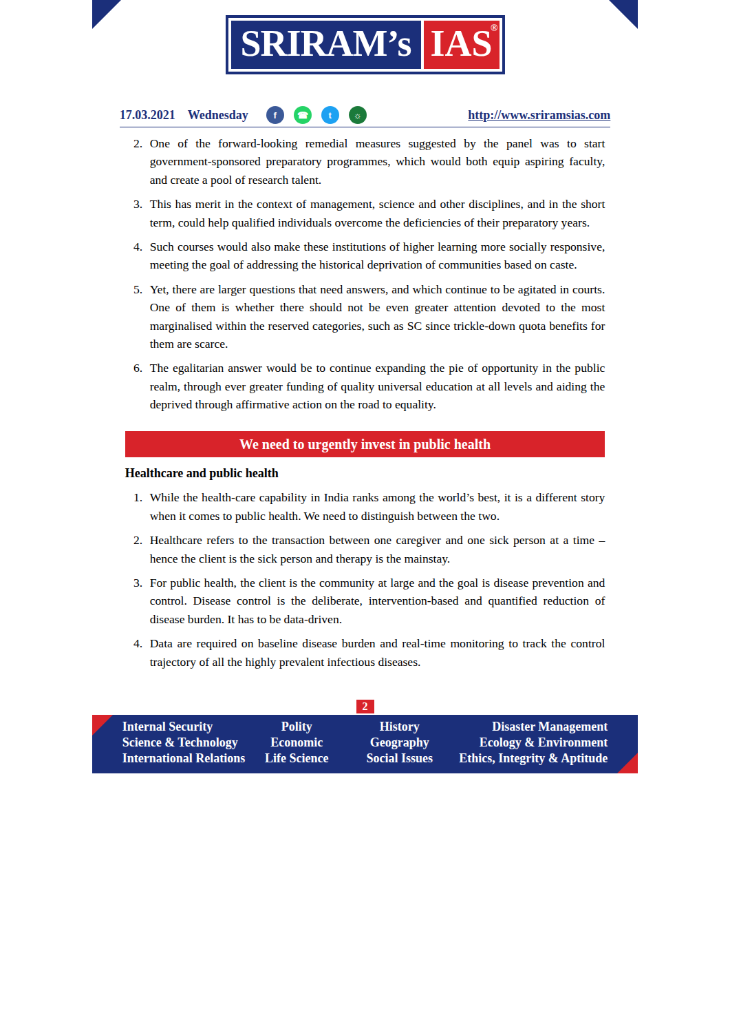SRIRAM’s
IAS®
17.03.2021 Wednesday f ☎ t ☼ http://www.sriramsias.com
One of the forward-looking remedial measures suggested by the panel was to start government-sponsored preparatory programmes, which would both equip aspiring faculty, and create a pool of research talent.
This has merit in the context of management, science and other disciplines, and in the short term, could help qualified individuals overcome the deficiencies of their preparatory years.
Such courses would also make these institutions of higher learning more socially responsive, meeting the goal of addressing the historical deprivation of communities based on caste.
Yet, there are larger questions that need answers, and which continue to be agitated in courts. One of them is whether there should not be even greater attention devoted to the most marginalised within the reserved categories, such as SC since trickle-down quota benefits for them are scarce.
The egalitarian answer would be to continue expanding the pie of opportunity in the public realm, through ever greater funding of quality universal education at all levels and aiding the deprived through affirmative action on the road to equality.
We need to urgently invest in public health
Healthcare and public health
While the health-care capability in India ranks among the world’s best, it is a different story when it comes to public health. We need to distinguish between the two.
Healthcare refers to the transaction between one caregiver and one sick person at a time – hence the client is the sick person and therapy is the mainstay.
For public health, the client is the community at large and the goal is disease prevention and control. Disease control is the deliberate, intervention-based and quantified reduction of disease burden. It has to be data-driven.
Data are required on baseline disease burden and real-time monitoring to track the control trajectory of all the highly prevalent infectious diseases.
2
| Internal Security | Polity | History | Disaster Management |
| Science & Technology | Economic | Geography | Ecology & Environment |
| International Relations | Life Science | Social Issues | Ethics, Integrity & Aptitude |